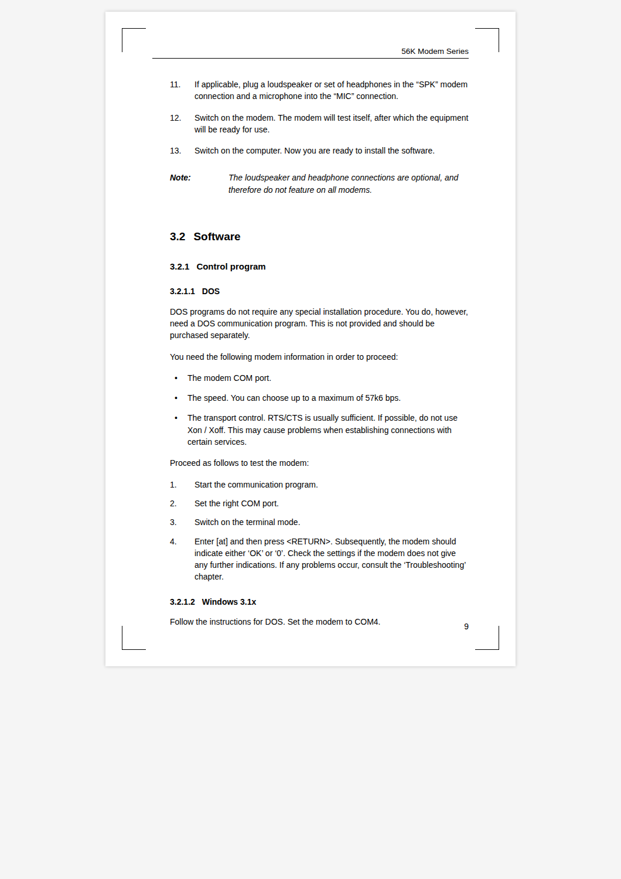56K Modem Series
11. If applicable, plug a loudspeaker or set of headphones in the “SPK” modem connection and a microphone into the “MIC” connection.
12. Switch on the modem. The modem will test itself, after which the equipment will be ready for use.
13. Switch on the computer. Now you are ready to install the software.
Note:
The loudspeaker and headphone connections are optional, and therefore do not feature on all modems.
3.2 Software
3.2.1 Control program
3.2.1.1 DOS
DOS programs do not require any special installation procedure. You do, however, need a DOS communication program. This is not provided and should be purchased separately.
You need the following modem information in order to proceed:
The modem COM port.
The speed. You can choose up to a maximum of 57k6 bps.
The transport control. RTS/CTS is usually sufficient. If possible, do not use Xon / Xoff. This may cause problems when establishing connections with certain services.
Proceed as follows to test the modem:
1. Start the communication program.
2. Set the right COM port.
3. Switch on the terminal mode.
4. Enter [at] and then press <RETURN>. Subsequently, the modem should indicate either ‘OK’ or ‘0’. Check the settings if the modem does not give any further indications. If any problems occur, consult the ‘Troubleshooting’ chapter.
3.2.1.2 Windows 3.1x
Follow the instructions for DOS. Set the modem to COM4.
9